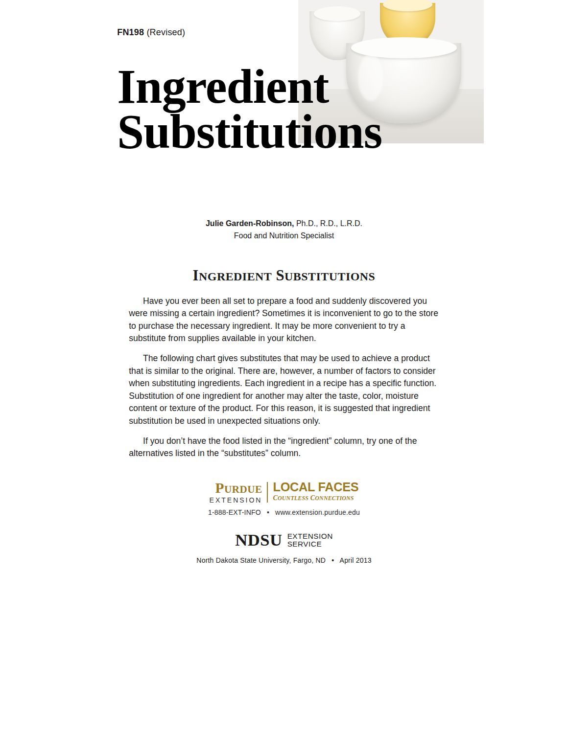FN198 (Revised)
Ingredient Substitutions
Julie Garden-Robinson, Ph.D., R.D., L.R.D. Food and Nutrition Specialist
INGREDIENT SUBSTITUTIONS
Have you ever been all set to prepare a food and suddenly discovered you were missing a certain ingredient? Sometimes it is inconvenient to go to the store to purchase the necessary ingredient. It may be more convenient to try a substitute from supplies available in your kitchen.
The following chart gives substitutes that may be used to achieve a product that is similar to the original. There are, however, a number of factors to consider when substituting ingredients. Each ingredient in a recipe has a specific function. Substitution of one ingredient for another may alter the taste, color, moisture content or texture of the product. For this reason, it is suggested that ingredient substitution be used in unexpected situations only.
If you don’t have the food listed in the “ingredient” column, try one of the alternatives listed in the “substitutes” column.
PURDUE
EXTENSION
LOCAL FACES
COUNTLESS CONNECTIONS
1-888-EXT-INFO • www.extension.purdue.edu
NDSU
EXTENSION
SERVICE
North Dakota State University, Fargo, ND • April 2013